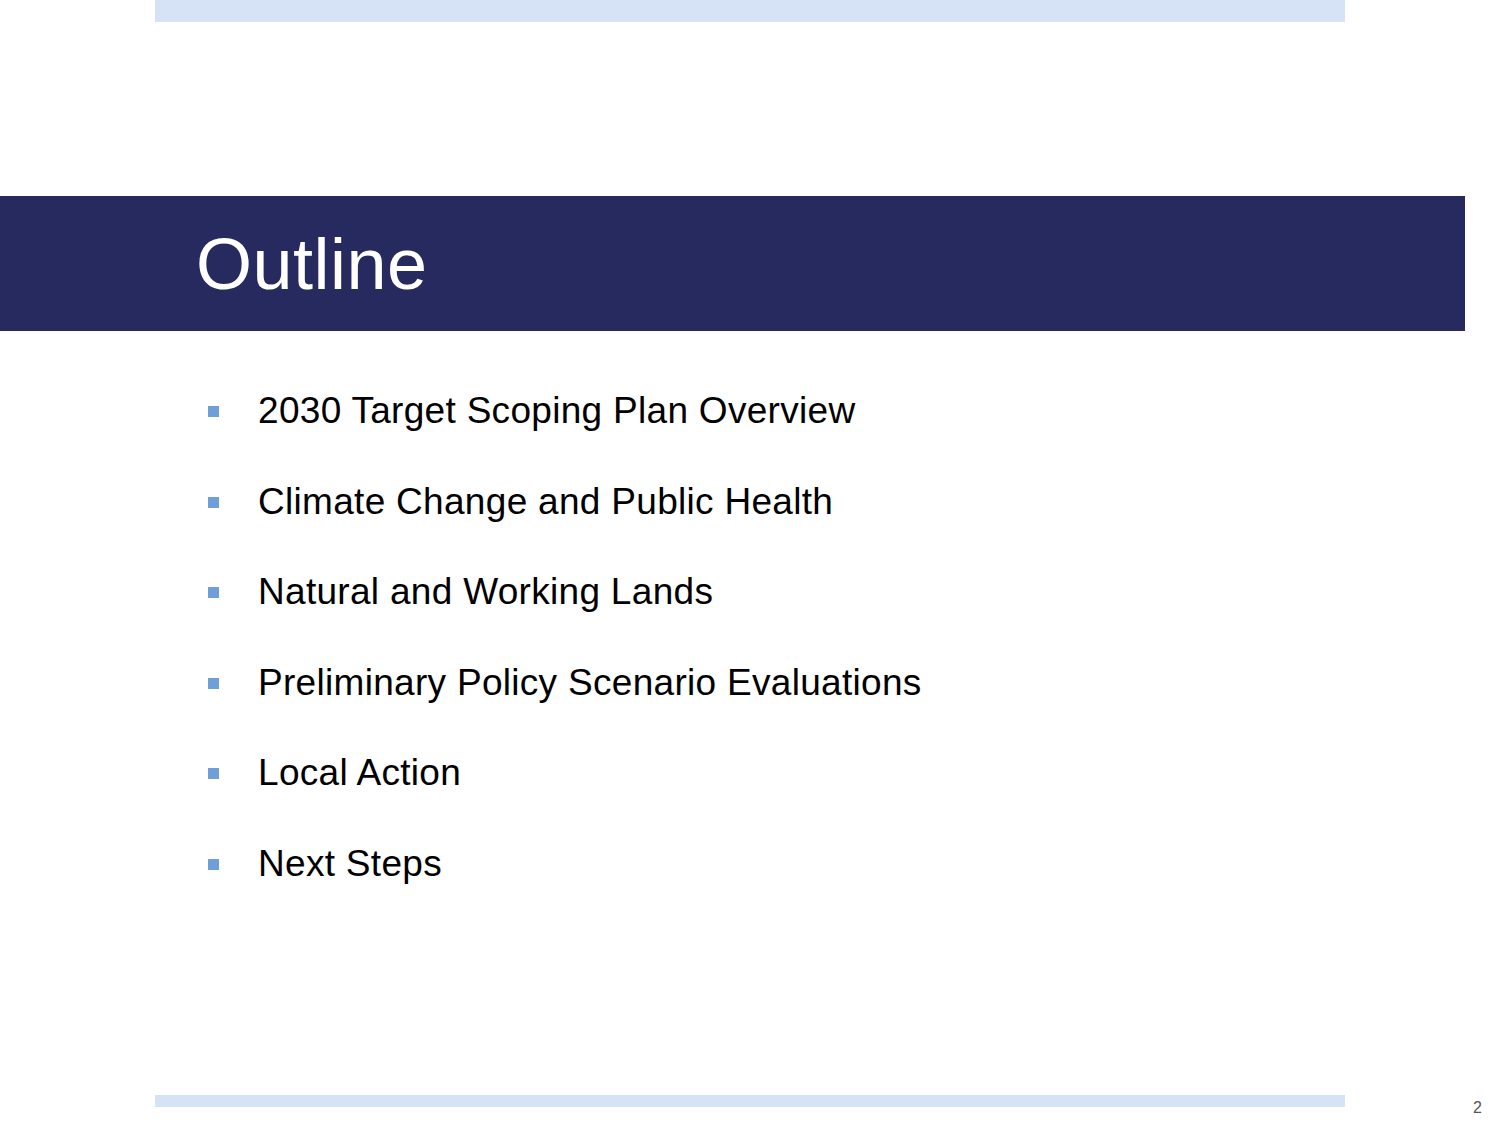Outline
2030 Target Scoping Plan Overview
Climate Change and Public Health
Natural and Working Lands
Preliminary Policy Scenario Evaluations
Local Action
Next Steps
2